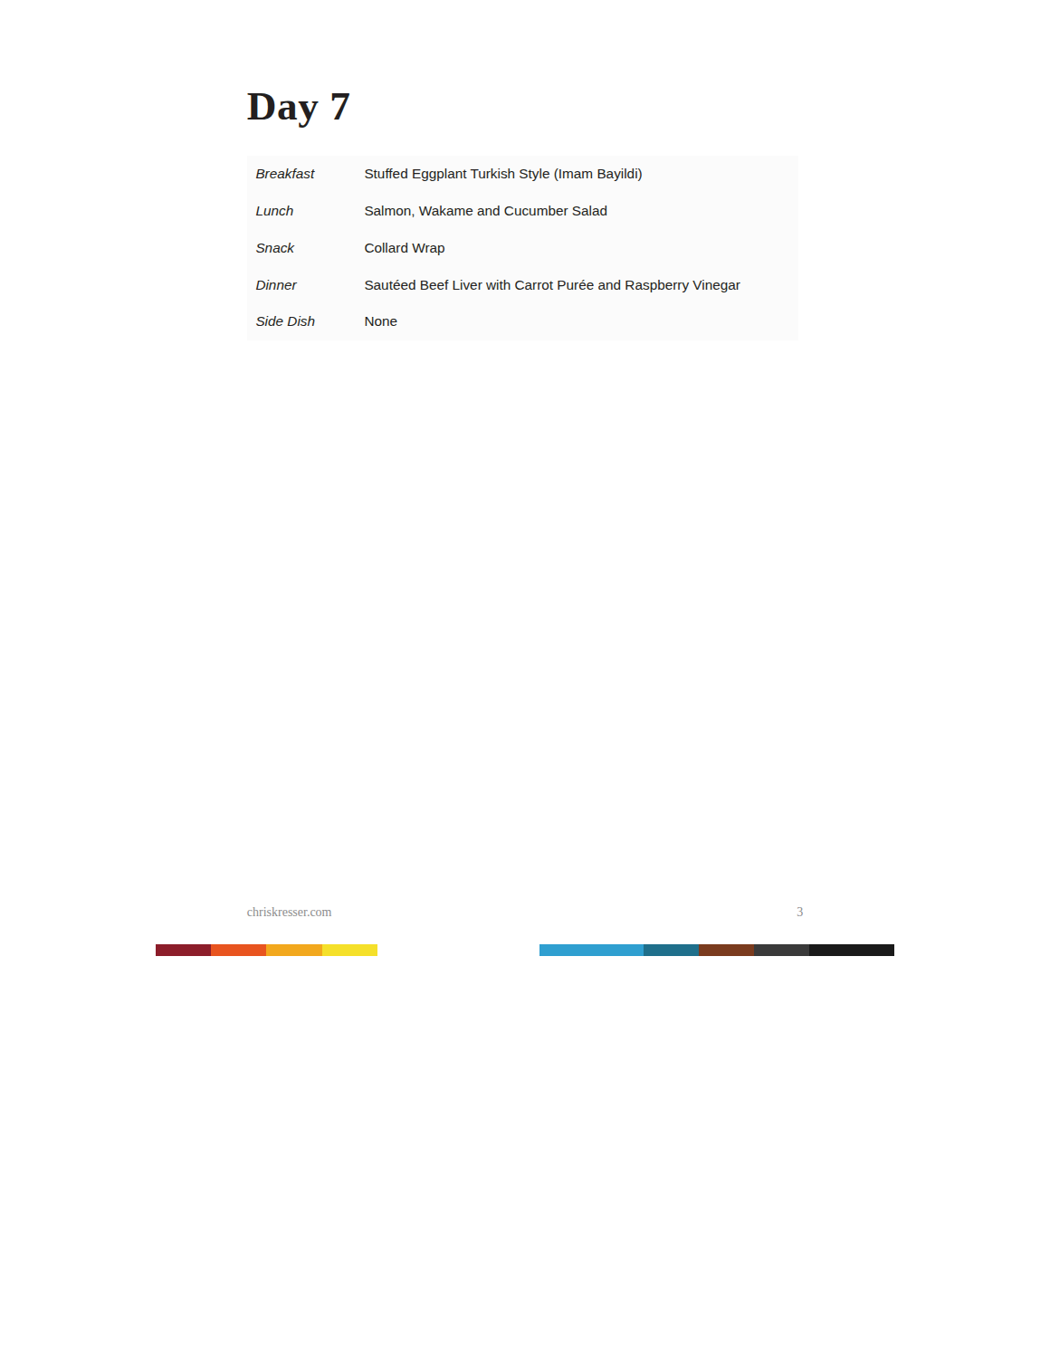Day 7
| Breakfast | Stuffed Eggplant Turkish Style (Imam Bayildi) |
| Lunch | Salmon, Wakame and Cucumber Salad |
| Snack | Collard Wrap |
| Dinner | Sautéed Beef Liver with Carrot Purée and Raspberry Vinegar |
| Side Dish | None |
chriskresser.com 3